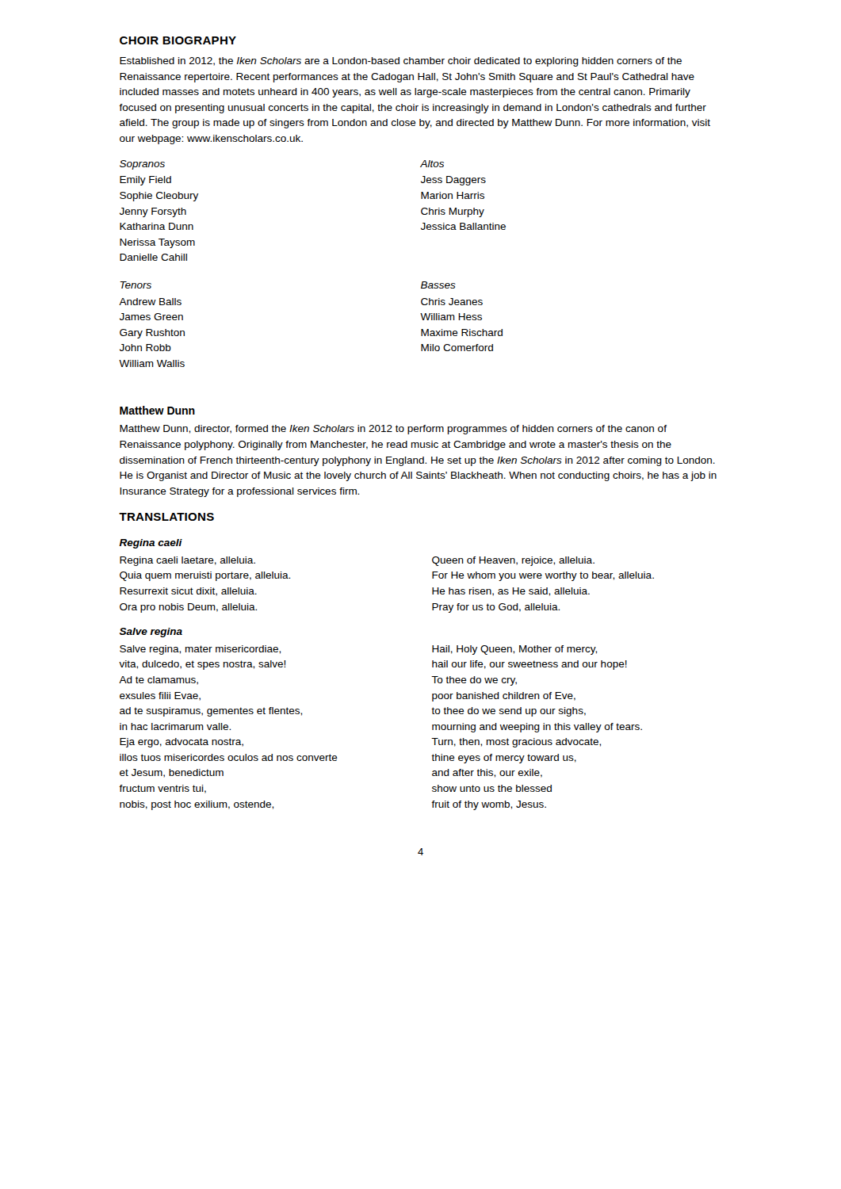Choir Biography
Established in 2012, the Iken Scholars are a London-based chamber choir dedicated to exploring hidden corners of the Renaissance repertoire. Recent performances at the Cadogan Hall, St John's Smith Square and St Paul's Cathedral have included masses and motets unheard in 400 years, as well as large-scale masterpieces from the central canon. Primarily focused on presenting unusual concerts in the capital, the choir is increasingly in demand in London's cathedrals and further afield. The group is made up of singers from London and close by, and directed by Matthew Dunn. For more information, visit our webpage: www.ikenscholars.co.uk.
| Sopranos Emily Field Sophie Cleobury Jenny Forsyth Katharina Dunn Nerissa Taysom Danielle Cahill | Altos Jess Daggers Marion Harris Chris Murphy Jessica Ballantine |
| Tenors Andrew Balls James Green Gary Rushton John Robb William Wallis | Basses Chris Jeanes William Hess Maxime Rischard Milo Comerford |
Matthew Dunn
Matthew Dunn, director, formed the Iken Scholars in 2012 to perform programmes of hidden corners of the canon of Renaissance polyphony. Originally from Manchester, he read music at Cambridge and wrote a master's thesis on the dissemination of French thirteenth-century polyphony in England. He set up the Iken Scholars in 2012 after coming to London. He is Organist and Director of Music at the lovely church of All Saints' Blackheath. When not conducting choirs, he has a job in Insurance Strategy for a professional services firm.
Translations
Regina caeli
| Regina caeli laetare, alleluia. Quia quem meruisti portare, alleluia. Resurrexit sicut dixit, alleluia. Ora pro nobis Deum, alleluia. | Queen of Heaven, rejoice, alleluia. For He whom you were worthy to bear, alleluia. He has risen, as He said, alleluia. Pray for us to God, alleluia. |
Salve regina
| Salve regina, mater misericordiae, vita, dulcedo, et spes nostra, salve! Ad te clamamus, exsules filii Evae, ad te suspiramus, gementes et flentes, in hac lacrimarum valle. Eja ergo, advocata nostra, illos tuos misericordes oculos ad nos converte et Jesum, benedictum fructum ventris tui, nobis, post hoc exilium, ostende, | Hail, Holy Queen, Mother of mercy, hail our life, our sweetness and our hope! To thee do we cry, poor banished children of Eve, to thee do we send up our sighs, mourning and weeping in this valley of tears. Turn, then, most gracious advocate, thine eyes of mercy toward us, and after this, our exile, show unto us the blessed fruit of thy womb, Jesus. |
4